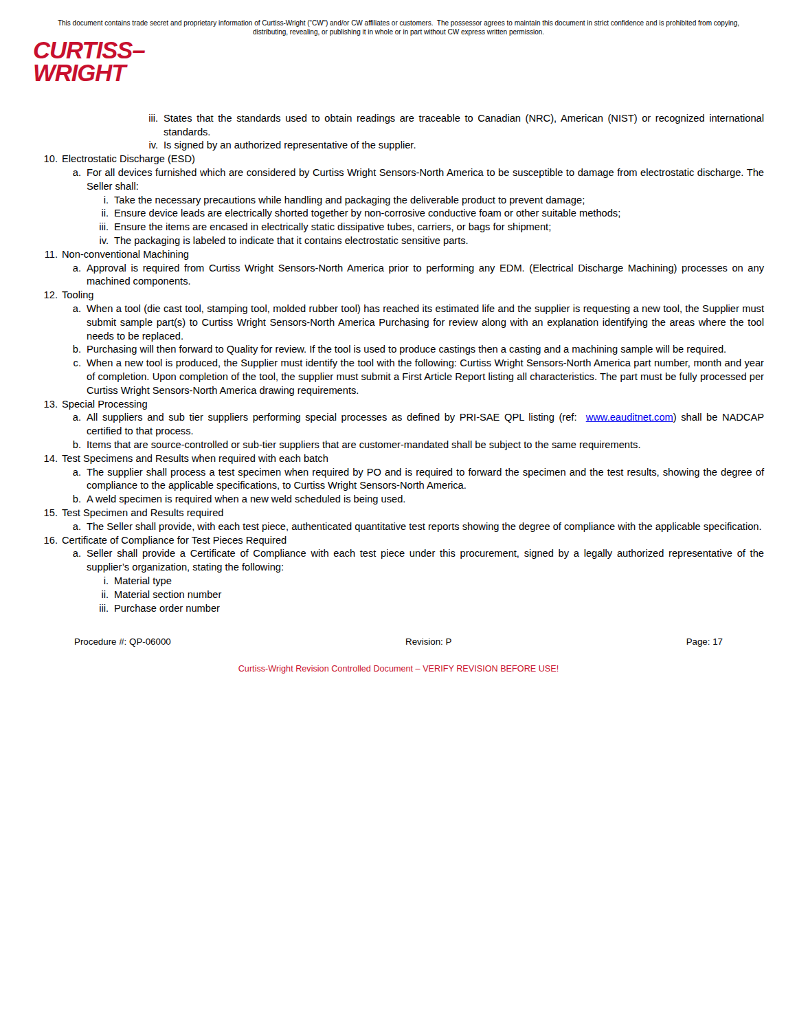This document contains trade secret and proprietary information of Curtiss-Wright (“CW”) and/or CW affiliates or customers. The possessor agrees to maintain this document in strict confidence and is prohibited from copying, distributing, revealing, or publishing it in whole or in part without CW express written permission.
CURTISS–WRIGHT
States that the standards used to obtain readings are traceable to Canadian (NRC), American (NIST) or recognized international standards.
Is signed by an authorized representative of the supplier.
Electrostatic Discharge (ESD)
For all devices furnished which are considered by Curtiss Wright Sensors-North America to be susceptible to damage from electrostatic discharge. The Seller shall:
Take the necessary precautions while handling and packaging the deliverable product to prevent damage;
Ensure device leads are electrically shorted together by non-corrosive conductive foam or other suitable methods;
Ensure the items are encased in electrically static dissipative tubes, carriers, or bags for shipment;
The packaging is labeled to indicate that it contains electrostatic sensitive parts.
Non-conventional Machining
Approval is required from Curtiss Wright Sensors-North America prior to performing any EDM. (Electrical Discharge Machining) processes on any machined components.
Tooling
When a tool (die cast tool, stamping tool, molded rubber tool) has reached its estimated life and the supplier is requesting a new tool, the Supplier must submit sample part(s) to Curtiss Wright Sensors-North America Purchasing for review along with an explanation identifying the areas where the tool needs to be replaced.
Purchasing will then forward to Quality for review. If the tool is used to produce castings then a casting and a machining sample will be required.
When a new tool is produced, the Supplier must identify the tool with the following: Curtiss Wright Sensors-North America part number, month and year of completion. Upon completion of the tool, the supplier must submit a First Article Report listing all characteristics. The part must be fully processed per Curtiss Wright Sensors-North America drawing requirements.
Special Processing
All suppliers and sub tier suppliers performing special processes as defined by PRI-SAE QPL listing (ref: www.eauditnet.com) shall be NADCAP certified to that process.
Items that are source-controlled or sub-tier suppliers that are customer-mandated shall be subject to the same requirements.
Test Specimens and Results when required with each batch
The supplier shall process a test specimen when required by PO and is required to forward the specimen and the test results, showing the degree of compliance to the applicable specifications, to Curtiss Wright Sensors-North America.
A weld specimen is required when a new weld scheduled is being used.
Test Specimen and Results required
The Seller shall provide, with each test piece, authenticated quantitative test reports showing the degree of compliance with the applicable specification.
Certificate of Compliance for Test Pieces Required
Seller shall provide a Certificate of Compliance with each test piece under this procurement, signed by a legally authorized representative of the supplier’s organization, stating the following:
Material type
Material section number
Purchase order number
Procedure #: QP-06000 Revision: P Page: 17
Curtiss-Wright Revision Controlled Document – VERIFY REVISION BEFORE USE!